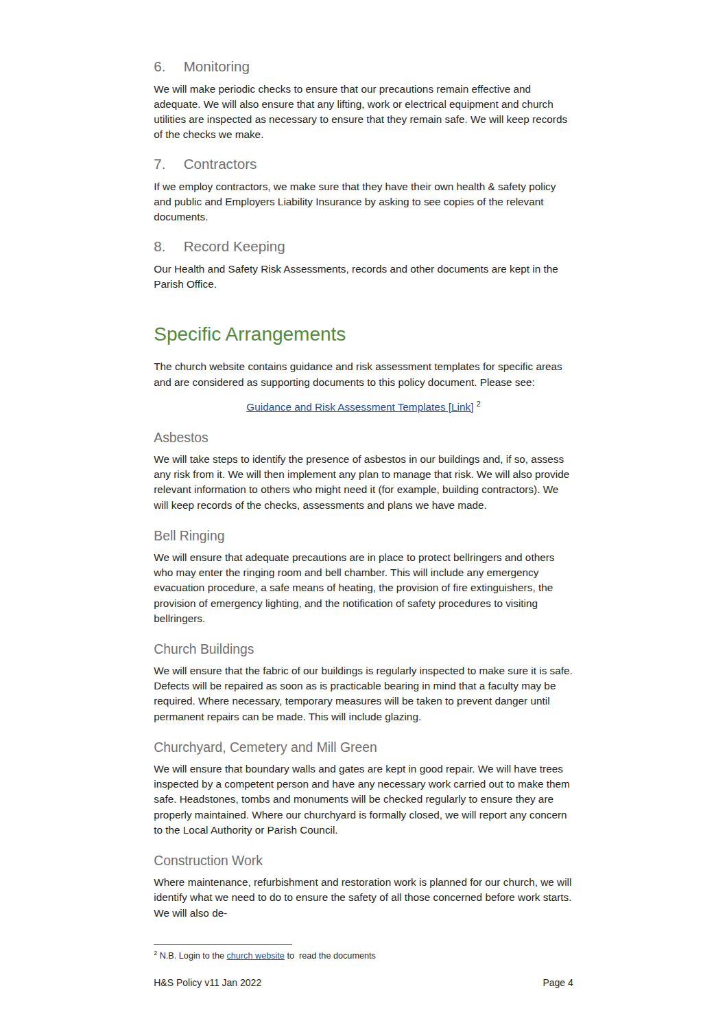6. Monitoring
We will make periodic checks to ensure that our precautions remain effective and adequate. We will also ensure that any lifting, work or electrical equipment and church utilities are inspected as necessary to ensure that they remain safe. We will keep records of the checks we make.
7. Contractors
If we employ contractors, we make sure that they have their own health & safety policy and public and Employers Liability Insurance by asking to see copies of the relevant documents.
8. Record Keeping
Our Health and Safety Risk Assessments, records and other documents are kept in the Parish Office.
Specific Arrangements
The church website contains guidance and risk assessment templates for specific areas and are considered as supporting documents to this policy document. Please see:
Guidance and Risk Assessment Templates [Link] 2
Asbestos
We will take steps to identify the presence of asbestos in our buildings and, if so, assess any risk from it. We will then implement any plan to manage that risk. We will also provide relevant information to others who might need it (for example, building contractors). We will keep records of the checks, assessments and plans we have made.
Bell Ringing
We will ensure that adequate precautions are in place to protect bellringers and others who may enter the ringing room and bell chamber. This will include any emergency evacuation procedure, a safe means of heating, the provision of fire extinguishers, the provision of emergency lighting, and the notification of safety procedures to visiting bellringers.
Church Buildings
We will ensure that the fabric of our buildings is regularly inspected to make sure it is safe. Defects will be repaired as soon as is practicable bearing in mind that a faculty may be required. Where necessary, temporary measures will be taken to prevent danger until permanent repairs can be made. This will include glazing.
Churchyard, Cemetery and Mill Green
We will ensure that boundary walls and gates are kept in good repair. We will have trees inspected by a competent person and have any necessary work carried out to make them safe. Headstones, tombs and monuments will be checked regularly to ensure they are properly maintained. Where our churchyard is formally closed, we will report any concern to the Local Authority or Parish Council.
Construction Work
Where maintenance, refurbishment and restoration work is planned for our church, we will identify what we need to do to ensure the safety of all those concerned before work starts. We will also de-
2 N.B. Login to the church website to read the documents
H&S Policy v11 Jan 2022 Page 4